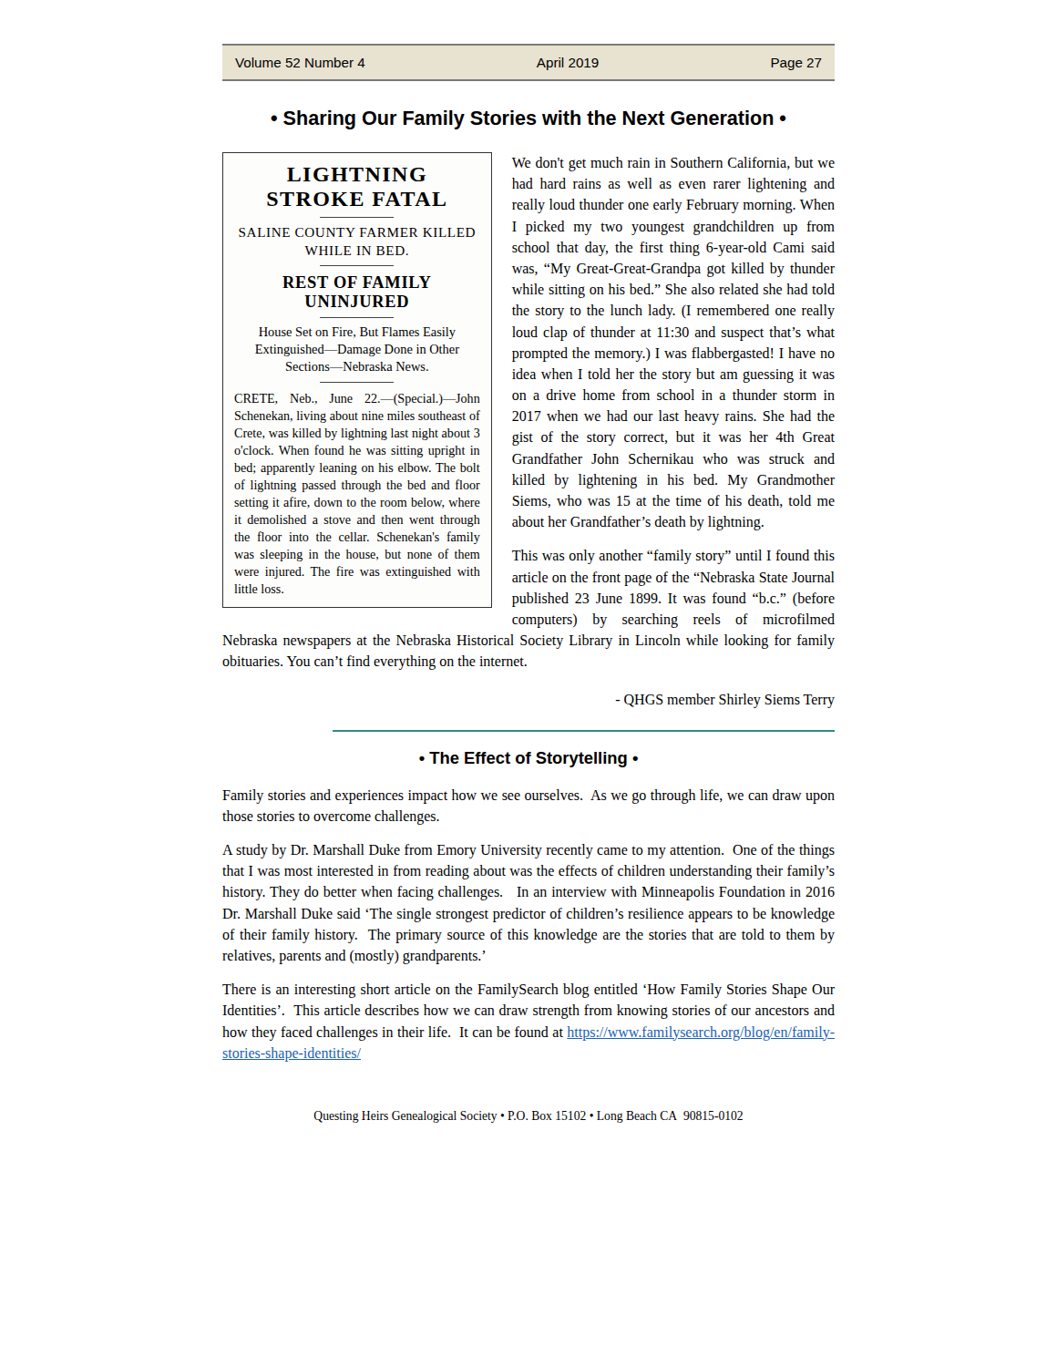Volume 52 Number 4 April 2019 Page 27
• Sharing Our Family Stories with the Next Generation •
LIGHTNING STROKE FATAL
SALINE COUNTY FARMER KILLED
WHILE IN BED.
REST OF FAMILY UNINJURED
House Set on Fire, But Flames Easily Extinguished—Damage Done in Other Sections—Nebraska News.
CRETE, Neb., June 22.—(Special.)—John Schenekan, living about nine miles southeast of Crete, was killed by lightning last night about 3 o'clock. When found he was sitting upright in bed; apparently leaning on his elbow. The bolt of lightning passed through the bed and floor setting it afire, down to the room below, where it demolished a stove and then went through the floor into the cellar. Schenekan's family was sleeping in the house, but none of them were injured. The fire was extinguished with little loss.
We don't get much rain in Southern California, but we had hard rains as well as even rarer lightening and really loud thunder one early February morning. When I picked my two youngest grandchildren up from school that day, the first thing 6-year-old Cami said was, “My Great-Great-Grandpa got killed by thunder while sitting on his bed.” She also related she had told the story to the lunch lady. (I remembered one really loud clap of thunder at 11:30 and suspect that’s what prompted the memory.) I was flabbergasted! I have no idea when I told her the story but am guessing it was on a drive home from school in a thunder storm in 2017 when we had our last heavy rains. She had the gist of the story correct, but it was her 4th Great Grandfather John Schernikau who was struck and killed by lightening in his bed. My Grandmother Siems, who was 15 at the time of his death, told me about her Grandfather’s death by lightning.
This was only another “family story” until I found this article on the front page of the “Nebraska State Journal published 23 June 1899. It was found “b.c.” (before computers) by searching reels of microfilmed Nebraska newspapers at the Nebraska Historical Society Library in Lincoln while looking for family obituaries. You can’t find everything on the internet.
- QHGS member Shirley Siems Terry
• The Effect of Storytelling •
Family stories and experiences impact how we see ourselves. As we go through life, we can draw upon those stories to overcome challenges.
A study by Dr. Marshall Duke from Emory University recently came to my attention. One of the things that I was most interested in from reading about was the effects of children understanding their family’s history. They do better when facing challenges. In an interview with Minneapolis Foundation in 2016 Dr. Marshall Duke said ‘The single strongest predictor of children’s resilience appears to be knowledge of their family history. The primary source of this knowledge are the stories that are told to them by relatives, parents and (mostly) grandparents.’
There is an interesting short article on the FamilySearch blog entitled ‘How Family Stories Shape Our Identities’. This article describes how we can draw strength from knowing stories of our ancestors and how they faced challenges in their life. It can be found at https://www.familysearch.org/blog/en/family-stories-shape-identities/
Questing Heirs Genealogical Society • P.O. Box 15102 • Long Beach CA 90815-0102